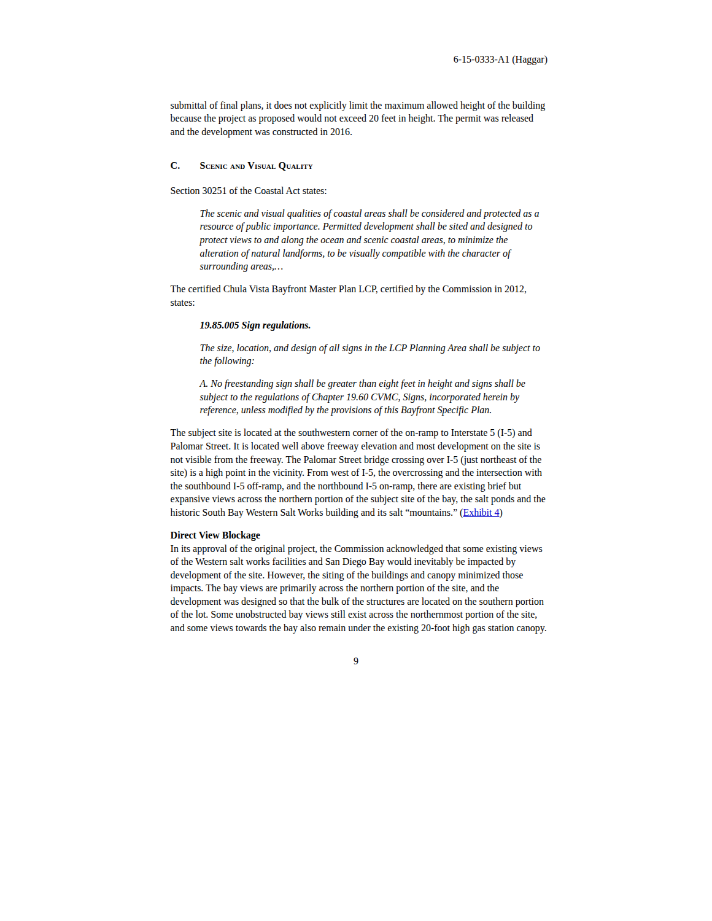6-15-0333-A1 (Haggar)
submittal of final plans, it does not explicitly limit the maximum allowed height of the building because the project as proposed would not exceed 20 feet in height. The permit was released and the development was constructed in 2016.
C. Scenic and Visual Quality
Section 30251 of the Coastal Act states:
The scenic and visual qualities of coastal areas shall be considered and protected as a resource of public importance. Permitted development shall be sited and designed to protect views to and along the ocean and scenic coastal areas, to minimize the alteration of natural landforms, to be visually compatible with the character of surrounding areas,…
The certified Chula Vista Bayfront Master Plan LCP, certified by the Commission in 2012, states:
19.85.005 Sign regulations.
The size, location, and design of all signs in the LCP Planning Area shall be subject to the following:
A. No freestanding sign shall be greater than eight feet in height and signs shall be subject to the regulations of Chapter 19.60 CVMC, Signs, incorporated herein by reference, unless modified by the provisions of this Bayfront Specific Plan.
The subject site is located at the southwestern corner of the on-ramp to Interstate 5 (I-5) and Palomar Street. It is located well above freeway elevation and most development on the site is not visible from the freeway. The Palomar Street bridge crossing over I-5 (just northeast of the site) is a high point in the vicinity. From west of I-5, the overcrossing and the intersection with the southbound I-5 off-ramp, and the northbound I-5 on-ramp, there are existing brief but expansive views across the northern portion of the subject site of the bay, the salt ponds and the historic South Bay Western Salt Works building and its salt “mountains.” (Exhibit 4)
Direct View Blockage
In its approval of the original project, the Commission acknowledged that some existing views of the Western salt works facilities and San Diego Bay would inevitably be impacted by development of the site. However, the siting of the buildings and canopy minimized those impacts. The bay views are primarily across the northern portion of the site, and the development was designed so that the bulk of the structures are located on the southern portion of the lot. Some unobstructed bay views still exist across the northernmost portion of the site, and some views towards the bay also remain under the existing 20-foot high gas station canopy.
9